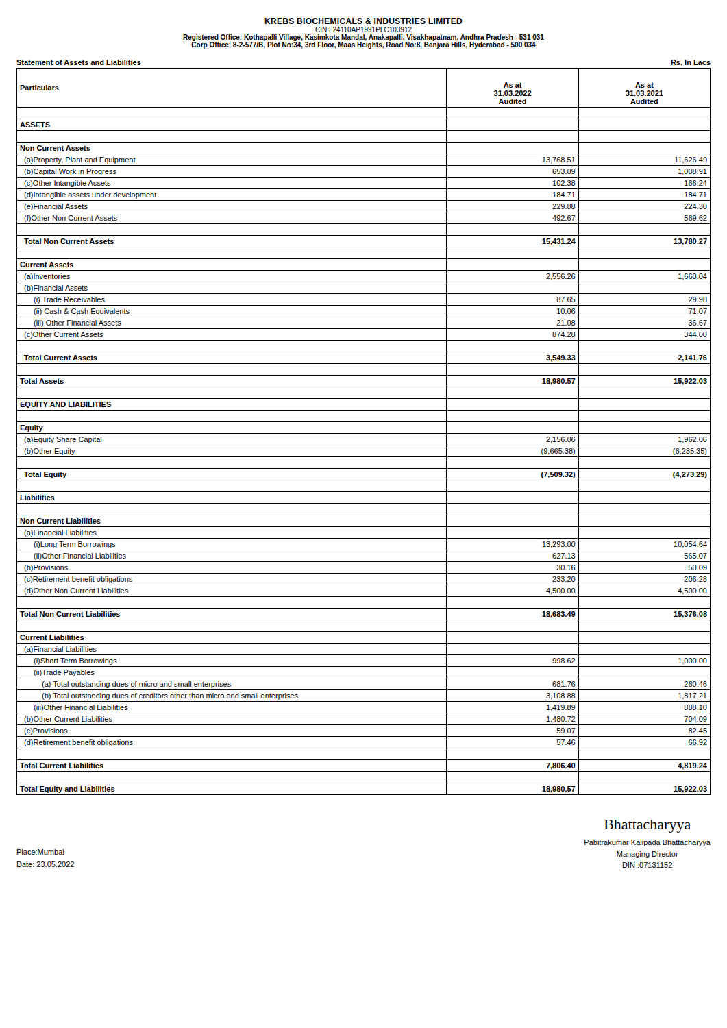KREBS BIOCHEMICALS & INDUSTRIES LIMITED
CIN:L24110AP1991PLC103912
Registered Office: Kothapalli Village, Kasimkota Mandal, Anakapalli, Visakhapatnam, Andhra Pradesh - 531 031
Corp Office: 8-2-577/B, Plot No:34, 3rd Floor, Maas Heights, Road No:8, Banjara Hills, Hyderabad - 500 034
Statement of Assets and Liabilities Rs. In Lacs
| Particulars | As at 31.03.2022 Audited | As at 31.03.2021 Audited |
| --- | --- | --- |
| ASSETS | | |
| Non Current Assets | | |
| (a)Property, Plant and Equipment | 13,768.51 | 11,626.49 |
| (b)Capital Work in Progress | 653.09 | 1,008.91 |
| (c)Other Intangible Assets | 102.38 | 166.24 |
| (d)Intangible assets under development | 184.71 | 184.71 |
| (e)Financial Assets | 229.88 | 224.30 |
| (f)Other Non Current Assets | 492.67 | 569.62 |
| Total Non Current Assets | 15,431.24 | 13,780.27 |
| Current Assets | | |
| (a)Inventories | 2,556.26 | 1,660.04 |
| (b)Financial Assets | | |
| (i) Trade Receivables | 87.65 | 29.98 |
| (ii) Cash & Cash Equivalents | 10.06 | 71.07 |
| (iii) Other Financial Assets | 21.08 | 36.67 |
| (c)Other Current Assets | 874.28 | 344.00 |
| Total Current Assets | 3,549.33 | 2,141.76 |
| Total Assets | 18,980.57 | 15,922.03 |
| EQUITY AND LIABILITIES | | |
| Equity | | |
| (a)Equity Share Capital | 2,156.06 | 1,962.06 |
| (b)Other Equity | (9,665.38) | (6,235.35) |
| Total Equity | (7,509.32) | (4,273.29) |
| Liabilities | | |
| Non Current Liabilities | | |
| (a)Financial Liabilities | | |
| (i)Long Term Borrowings | 13,293.00 | 10,054.64 |
| (ii)Other Financial Liabilities | 627.13 | 565.07 |
| (b)Provisions | 30.16 | 50.09 |
| (c)Retirement benefit obligations | 233.20 | 206.28 |
| (d)Other Non Current Liabilities | 4,500.00 | 4,500.00 |
| Total Non Current Liabilities | 18,683.49 | 15,376.08 |
| Current Liabilities | | |
| (a)Financial Liabilities | | |
| (i)Short Term Borrowings | 998.62 | 1,000.00 |
| (ii)Trade Payables | | |
| (a) Total outstanding dues of micro and small enterprises | 681.76 | 260.46 |
| (b) Total outstanding dues of creditors other than micro and small enterprises | 3,108.88 | 1,817.21 |
| (iii)Other Financial Liabilities | 1,419.89 | 888.10 |
| (b)Other Current Liabilities | 1,480.72 | 704.09 |
| (c)Provisions | 59.07 | 82.45 |
| (d)Retirement benefit obligations | 57.46 | 66.92 |
| Total Current Liabilities | 7,806.40 | 4,819.24 |
| Total Equity and Liabilities | 18,980.57 | 15,922.03 |
Place:Mumbai
Date: 23.05.2022
Bhattacharyya
Pabitrakumar Kalipada Bhattacharyya
Managing Director
DIN :07131152